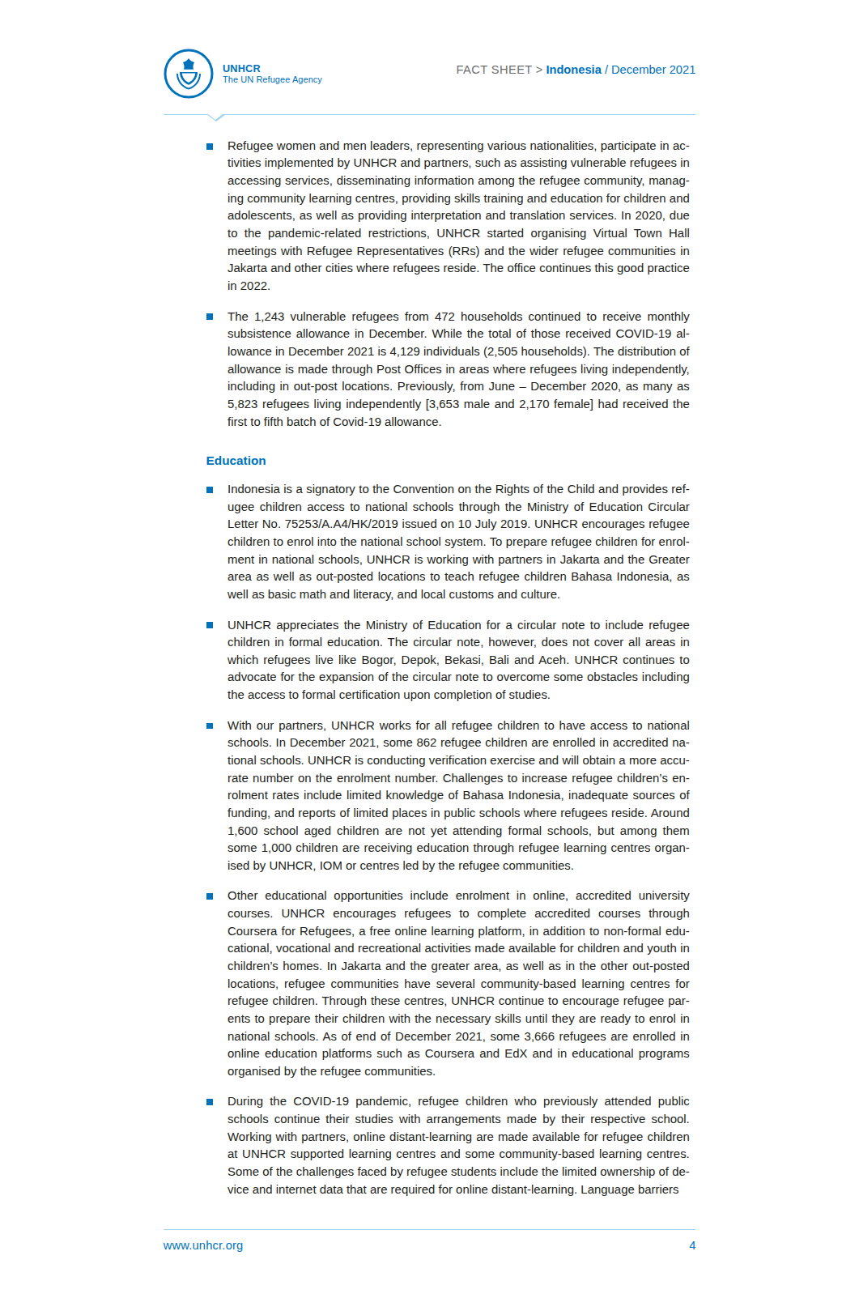UNHCR
The UN Refugee Agency
FACT SHEET > Indonesia / December 2021
Refugee women and men leaders, representing various nationalities, participate in activities implemented by UNHCR and partners, such as assisting vulnerable refugees in accessing services, disseminating information among the refugee community, managing community learning centres, providing skills training and education for children and adolescents, as well as providing interpretation and translation services. In 2020, due to the pandemic-related restrictions, UNHCR started organising Virtual Town Hall meetings with Refugee Representatives (RRs) and the wider refugee communities in Jakarta and other cities where refugees reside. The office continues this good practice in 2022.
The 1,243 vulnerable refugees from 472 households continued to receive monthly subsistence allowance in December. While the total of those received COVID-19 allowance in December 2021 is 4,129 individuals (2,505 households). The distribution of allowance is made through Post Offices in areas where refugees living independently, including in out-post locations. Previously, from June – December 2020, as many as 5,823 refugees living independently [3,653 male and 2,170 female] had received the first to fifth batch of Covid-19 allowance.
Education
Indonesia is a signatory to the Convention on the Rights of the Child and provides refugee children access to national schools through the Ministry of Education Circular Letter No. 75253/A.A4/HK/2019 issued on 10 July 2019. UNHCR encourages refugee children to enrol into the national school system. To prepare refugee children for enrolment in national schools, UNHCR is working with partners in Jakarta and the Greater area as well as out-posted locations to teach refugee children Bahasa Indonesia, as well as basic math and literacy, and local customs and culture.
UNHCR appreciates the Ministry of Education for a circular note to include refugee children in formal education. The circular note, however, does not cover all areas in which refugees live like Bogor, Depok, Bekasi, Bali and Aceh. UNHCR continues to advocate for the expansion of the circular note to overcome some obstacles including the access to formal certification upon completion of studies.
With our partners, UNHCR works for all refugee children to have access to national schools. In December 2021, some 862 refugee children are enrolled in accredited national schools. UNHCR is conducting verification exercise and will obtain a more accurate number on the enrolment number. Challenges to increase refugee children’s enrolment rates include limited knowledge of Bahasa Indonesia, inadequate sources of funding, and reports of limited places in public schools where refugees reside. Around 1,600 school aged children are not yet attending formal schools, but among them some 1,000 children are receiving education through refugee learning centres organised by UNHCR, IOM or centres led by the refugee communities.
Other educational opportunities include enrolment in online, accredited university courses. UNHCR encourages refugees to complete accredited courses through Coursera for Refugees, a free online learning platform, in addition to non-formal educational, vocational and recreational activities made available for children and youth in children’s homes. In Jakarta and the greater area, as well as in the other out-posted locations, refugee communities have several community-based learning centres for refugee children. Through these centres, UNHCR continue to encourage refugee parents to prepare their children with the necessary skills until they are ready to enrol in national schools. As of end of December 2021, some 3,666 refugees are enrolled in online education platforms such as Coursera and EdX and in educational programs organised by the refugee communities.
During the COVID-19 pandemic, refugee children who previously attended public schools continue their studies with arrangements made by their respective school. Working with partners, online distant-learning are made available for refugee children at UNHCR supported learning centres and some community-based learning centres. Some of the challenges faced by refugee students include the limited ownership of device and internet data that are required for online distant-learning. Language barriers
www.unhcr.org 4